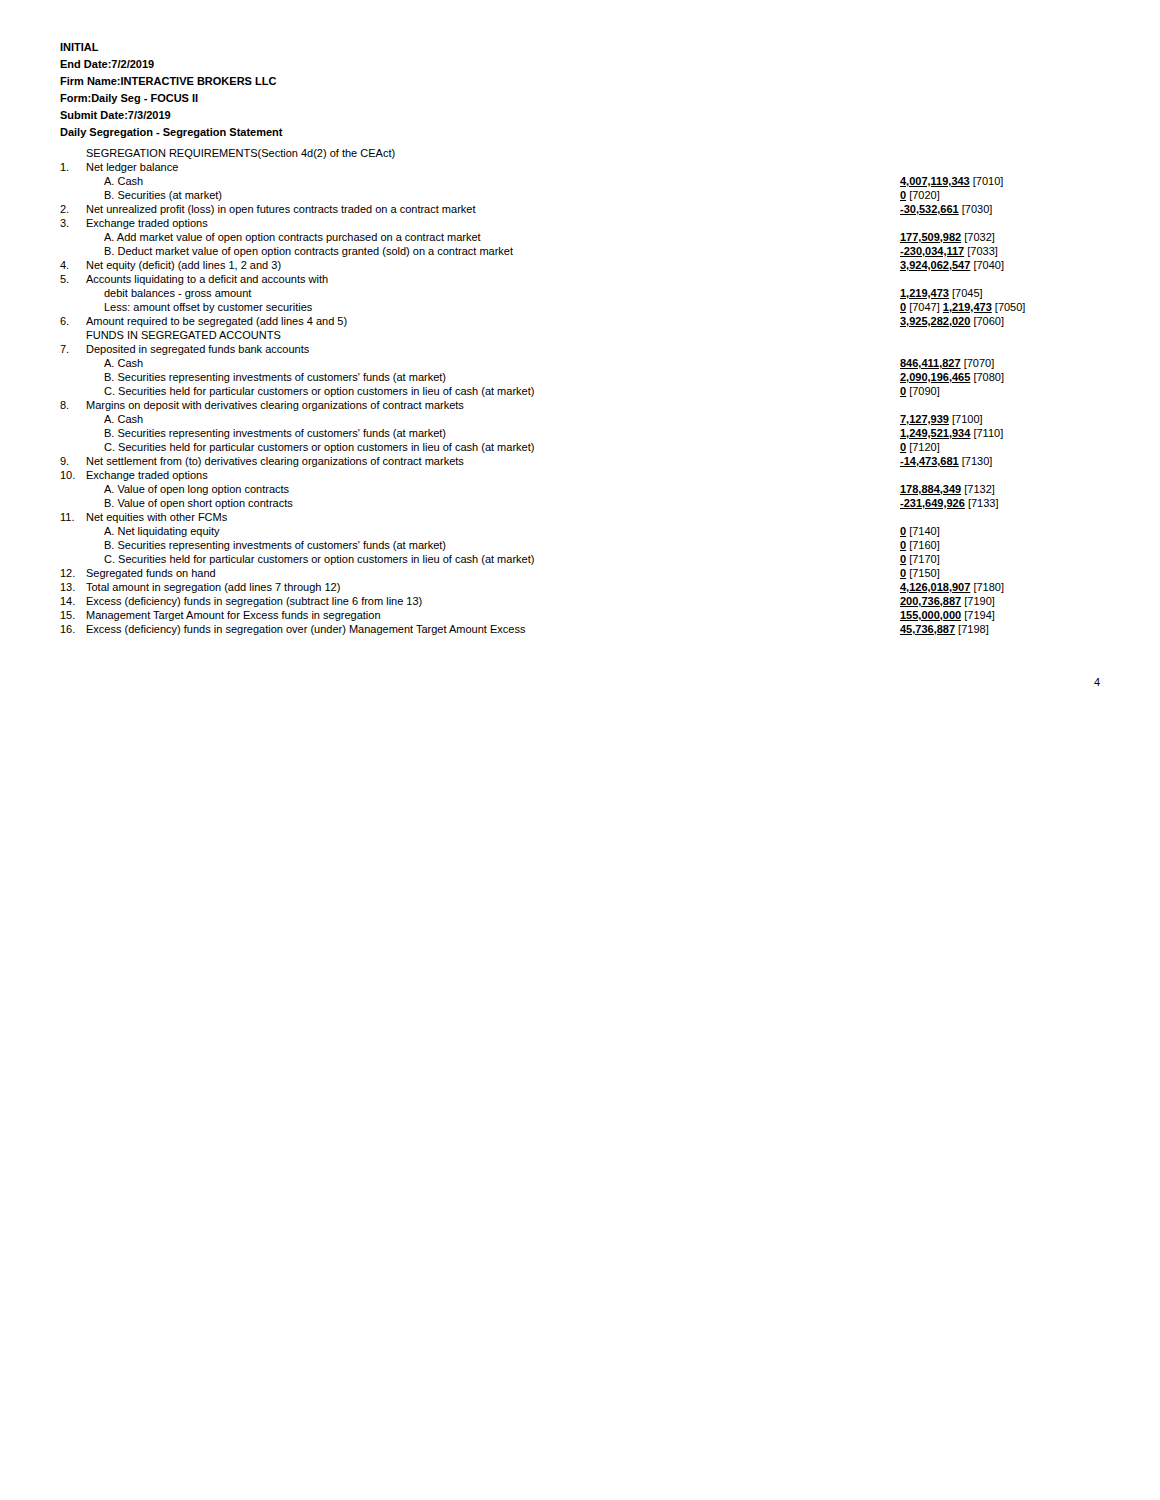INITIAL
End Date:7/2/2019
Firm Name:INTERACTIVE BROKERS LLC
Form:Daily Seg - FOCUS II
Submit Date:7/3/2019
Daily Segregation - Segregation Statement
| | SEGREGATION REQUIREMENTS(Section 4d(2) of the CEAct) | |
| 1. | Net ledger balance | |
| | A. Cash | 4,007,119,343 [7010] |
| | B. Securities (at market) | 0 [7020] |
| 2. | Net unrealized profit (loss) in open futures contracts traded on a contract market | -30,532,661 [7030] |
| 3. | Exchange traded options | |
| | A. Add market value of open option contracts purchased on a contract market | 177,509,982 [7032] |
| | B. Deduct market value of open option contracts granted (sold) on a contract market | -230,034,117 [7033] |
| 4. | Net equity (deficit) (add lines 1, 2 and 3) | 3,924,062,547 [7040] |
| 5. | Accounts liquidating to a deficit and accounts with | |
| | debit balances - gross amount | 1,219,473 [7045] |
| | Less: amount offset by customer securities | 0 [7047] 1,219,473 [7050] |
| 6. | Amount required to be segregated (add lines 4 and 5) | 3,925,282,020 [7060] |
| | FUNDS IN SEGREGATED ACCOUNTS | |
| 7. | Deposited in segregated funds bank accounts | |
| | A. Cash | 846,411,827 [7070] |
| | B. Securities representing investments of customers' funds (at market) | 2,090,196,465 [7080] |
| | C. Securities held for particular customers or option customers in lieu of cash (at market) | 0 [7090] |
| 8. | Margins on deposit with derivatives clearing organizations of contract markets | |
| | A. Cash | 7,127,939 [7100] |
| | B. Securities representing investments of customers' funds (at market) | 1,249,521,934 [7110] |
| | C. Securities held for particular customers or option customers in lieu of cash (at market) | 0 [7120] |
| 9. | Net settlement from (to) derivatives clearing organizations of contract markets | -14,473,681 [7130] |
| 10. | Exchange traded options | |
| | A. Value of open long option contracts | 178,884,349 [7132] |
| | B. Value of open short option contracts | -231,649,926 [7133] |
| 11. | Net equities with other FCMs | |
| | A. Net liquidating equity | 0 [7140] |
| | B. Securities representing investments of customers' funds (at market) | 0 [7160] |
| | C. Securities held for particular customers or option customers in lieu of cash (at market) | 0 [7170] |
| 12. | Segregated funds on hand | 0 [7150] |
| 13. | Total amount in segregation (add lines 7 through 12) | 4,126,018,907 [7180] |
| 14. | Excess (deficiency) funds in segregation (subtract line 6 from line 13) | 200,736,887 [7190] |
| 15. | Management Target Amount for Excess funds in segregation | 155,000,000 [7194] |
| 16. | Excess (deficiency) funds in segregation over (under) Management Target Amount Excess | 45,736,887 [7198] |
4